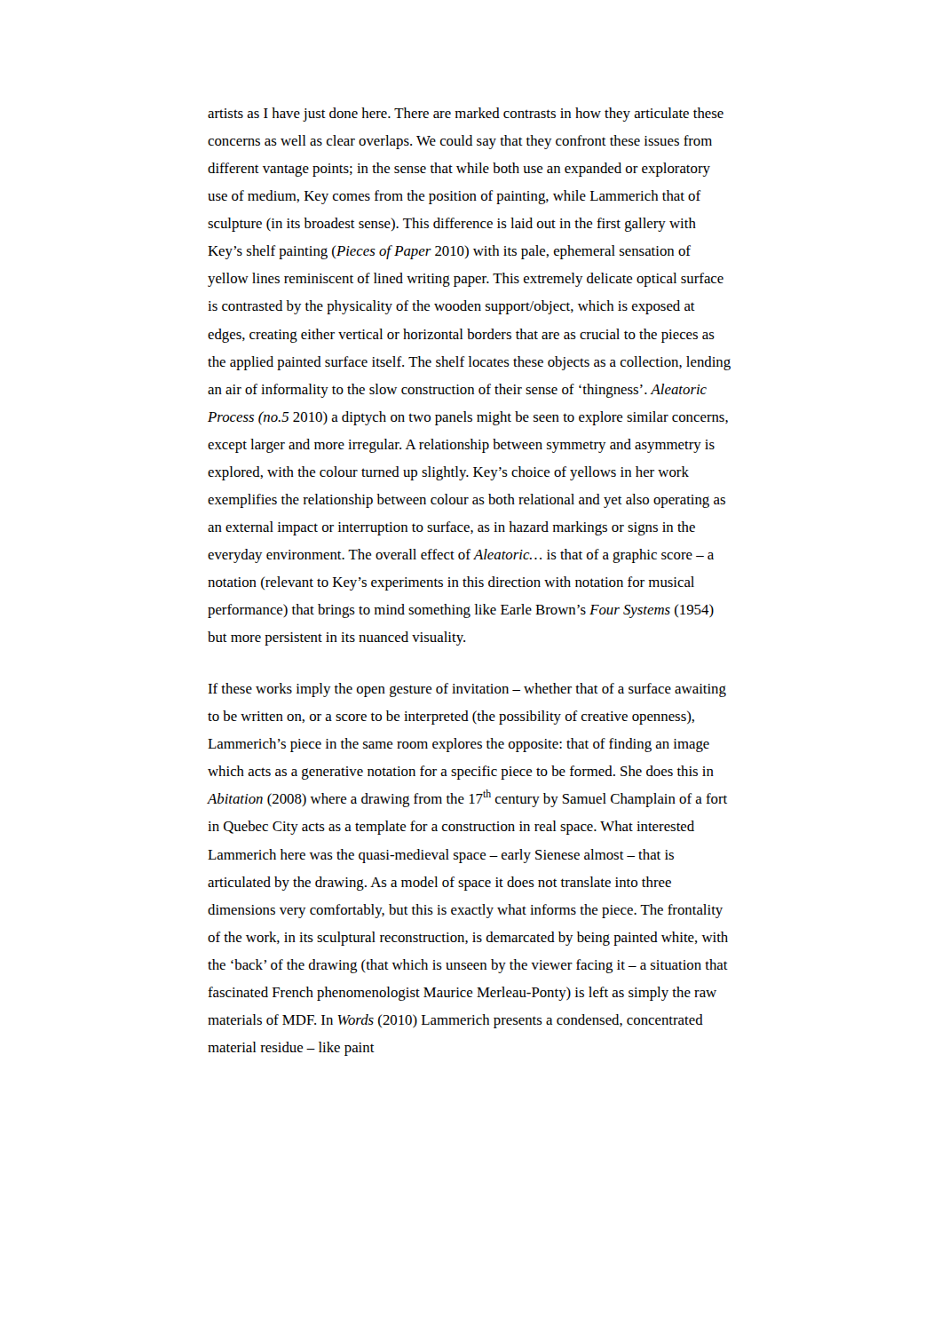artists as I have just done here. There are marked contrasts in how they articulate these concerns as well as clear overlaps. We could say that they confront these issues from different vantage points; in the sense that while both use an expanded or exploratory use of medium, Key comes from the position of painting, while Lammerich that of sculpture (in its broadest sense). This difference is laid out in the first gallery with Key’s shelf painting (Pieces of Paper 2010) with its pale, ephemeral sensation of yellow lines reminiscent of lined writing paper. This extremely delicate optical surface is contrasted by the physicality of the wooden support/object, which is exposed at edges, creating either vertical or horizontal borders that are as crucial to the pieces as the applied painted surface itself. The shelf locates these objects as a collection, lending an air of informality to the slow construction of their sense of ‘thingness’. Aleatoric Process (no.5 2010) a diptych on two panels might be seen to explore similar concerns, except larger and more irregular. A relationship between symmetry and asymmetry is explored, with the colour turned up slightly. Key’s choice of yellows in her work exemplifies the relationship between colour as both relational and yet also operating as an external impact or interruption to surface, as in hazard markings or signs in the everyday environment. The overall effect of Aleatoric… is that of a graphic score – a notation (relevant to Key’s experiments in this direction with notation for musical performance) that brings to mind something like Earle Brown’s Four Systems (1954) but more persistent in its nuanced visuality.
If these works imply the open gesture of invitation – whether that of a surface awaiting to be written on, or a score to be interpreted (the possibility of creative openness), Lammerich’s piece in the same room explores the opposite: that of finding an image which acts as a generative notation for a specific piece to be formed. She does this in Abitation (2008) where a drawing from the 17th century by Samuel Champlain of a fort in Quebec City acts as a template for a construction in real space. What interested Lammerich here was the quasi-medieval space – early Sienese almost – that is articulated by the drawing. As a model of space it does not translate into three dimensions very comfortably, but this is exactly what informs the piece. The frontality of the work, in its sculptural reconstruction, is demarcated by being painted white, with the ‘back’ of the drawing (that which is unseen by the viewer facing it – a situation that fascinated French phenomenologist Maurice Merleau-Ponty) is left as simply the raw materials of MDF. In Words (2010) Lammerich presents a condensed, concentrated material residue – like paint